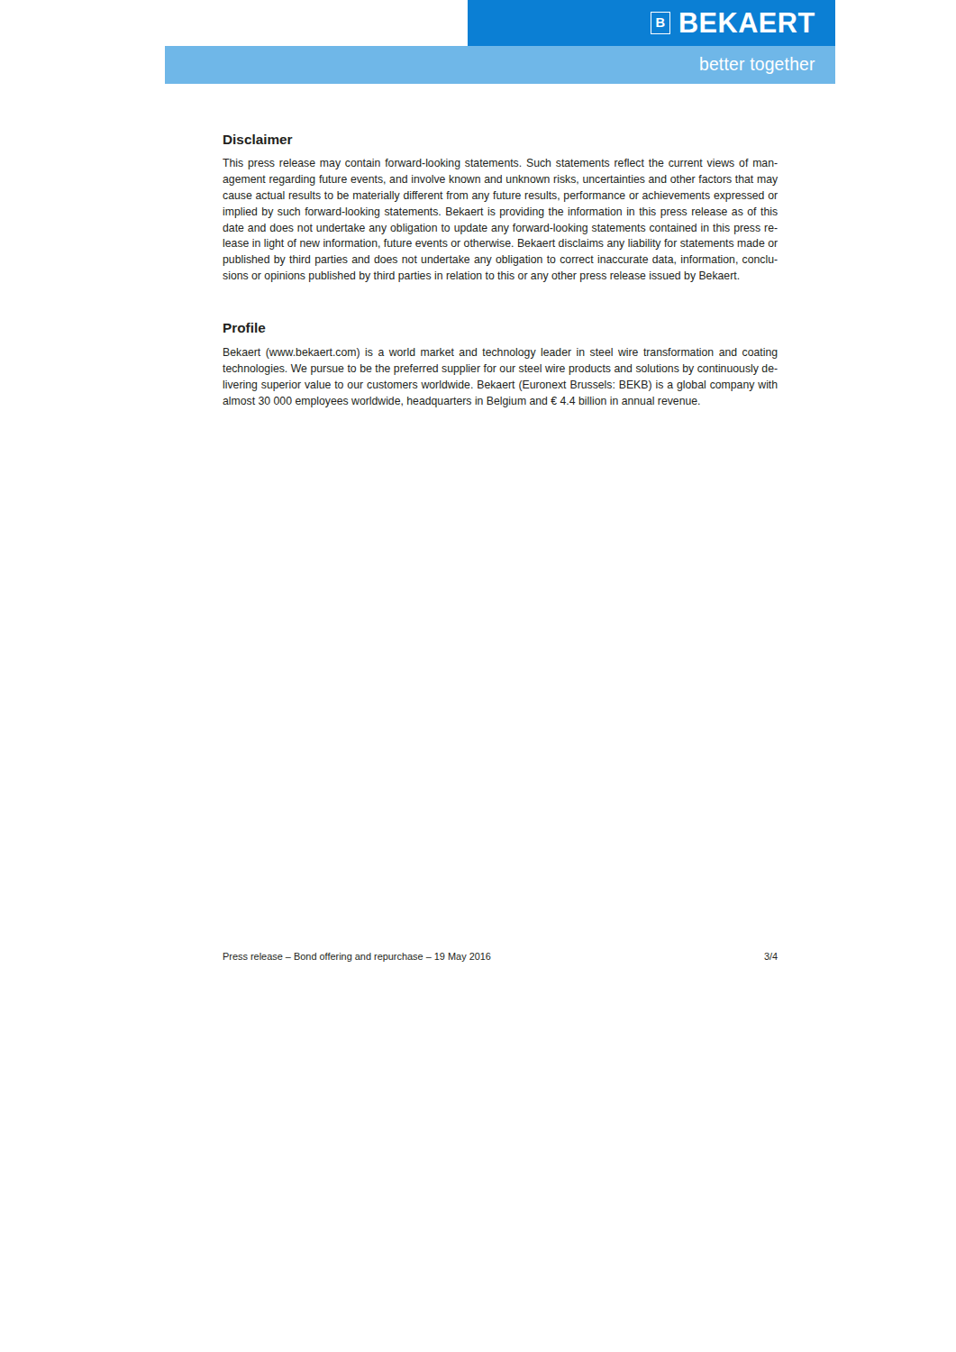BBEKAERT
better together
Disclaimer
This press release may contain forward-looking statements. Such statements reflect the current views of management regarding future events, and involve known and unknown risks, uncertainties and other factors that may cause actual results to be materially different from any future results, performance or achievements expressed or implied by such forward-looking statements. Bekaert is providing the information in this press release as of this date and does not undertake any obligation to update any forward-looking statements contained in this press release in light of new information, future events or otherwise. Bekaert disclaims any liability for statements made or published by third parties and does not undertake any obligation to correct inaccurate data, information, conclusions or opinions published by third parties in relation to this or any other press release issued by Bekaert.
Profile
Bekaert (www.bekaert.com) is a world market and technology leader in steel wire transformation and coating technologies. We pursue to be the preferred supplier for our steel wire products and solutions by continuously delivering superior value to our customers worldwide. Bekaert (Euronext Brussels: BEKB) is a global company with almost 30 000 employees worldwide, headquarters in Belgium and € 4.4 billion in annual revenue.
Press release – Bond offering and repurchase – 19 May 2016
3/4